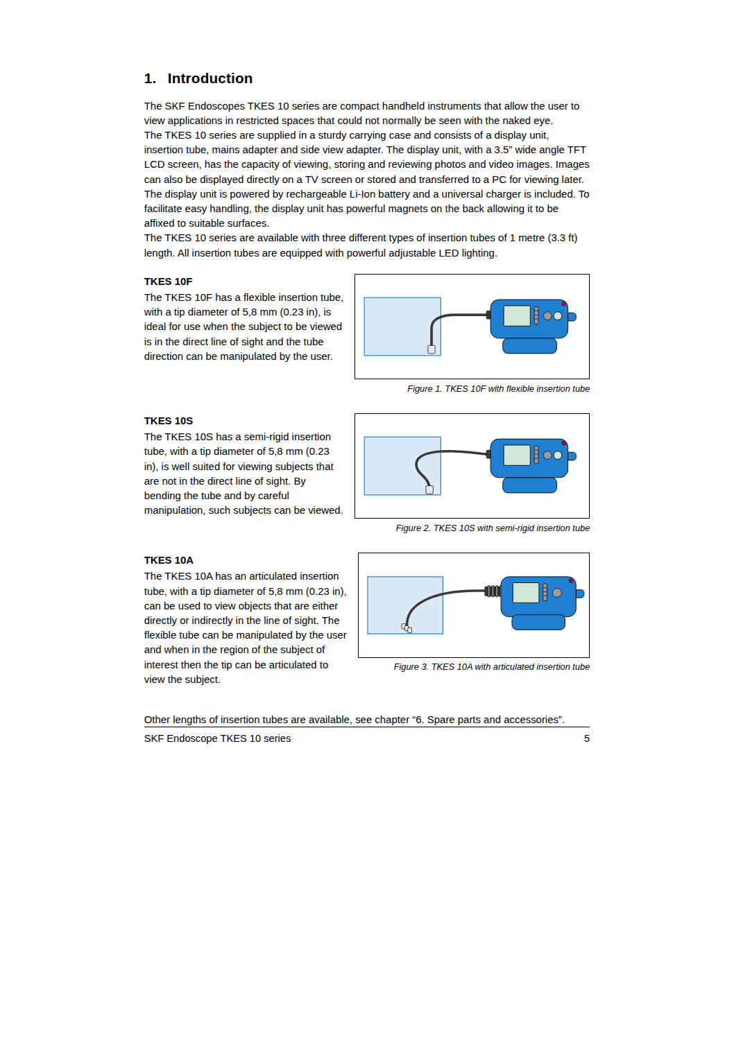1. Introduction
The SKF Endoscopes TKES 10 series are compact handheld instruments that allow the user to view applications in restricted spaces that could not normally be seen with the naked eye.
The TKES 10 series are supplied in a sturdy carrying case and consists of a display unit, insertion tube, mains adapter and side view adapter. The display unit, with a 3.5” wide angle TFT LCD screen, has the capacity of viewing, storing and reviewing photos and video images. Images can also be displayed directly on a TV screen or stored and transferred to a PC for viewing later. The display unit is powered by rechargeable Li-Ion battery and a universal charger is included. To facilitate easy handling, the display unit has powerful magnets on the back allowing it to be affixed to suitable surfaces.
The TKES 10 series are available with three different types of insertion tubes of 1 metre (3.3 ft) length. All insertion tubes are equipped with powerful adjustable LED lighting.
TKES 10F
The TKES 10F has a flexible insertion tube, with a tip diameter of 5,8 mm (0.23 in), is ideal for use when the subject to be viewed is in the direct line of sight and the tube direction can be manipulated by the user.
Figure 1. TKES 10F with flexible insertion tube
TKES 10S
The TKES 10S has a semi-rigid insertion tube, with a tip diameter of 5,8 mm (0.23 in), is well suited for viewing subjects that are not in the direct line of sight. By bending the tube and by careful manipulation, such subjects can be viewed.
Figure 2. TKES 10S with semi-rigid insertion tube
TKES 10A
The TKES 10A has an articulated insertion tube, with a tip diameter of 5,8 mm (0.23 in), can be used to view objects that are either directly or indirectly in the line of sight. The flexible tube can be manipulated by the user and when in the region of the subject of interest then the tip can be articulated to view the subject.
Figure 3. TKES 10A with articulated insertion tube
Other lengths of insertion tubes are available, see chapter “6. Spare parts and accessories”.
SKF Endoscope TKES 10 series
5